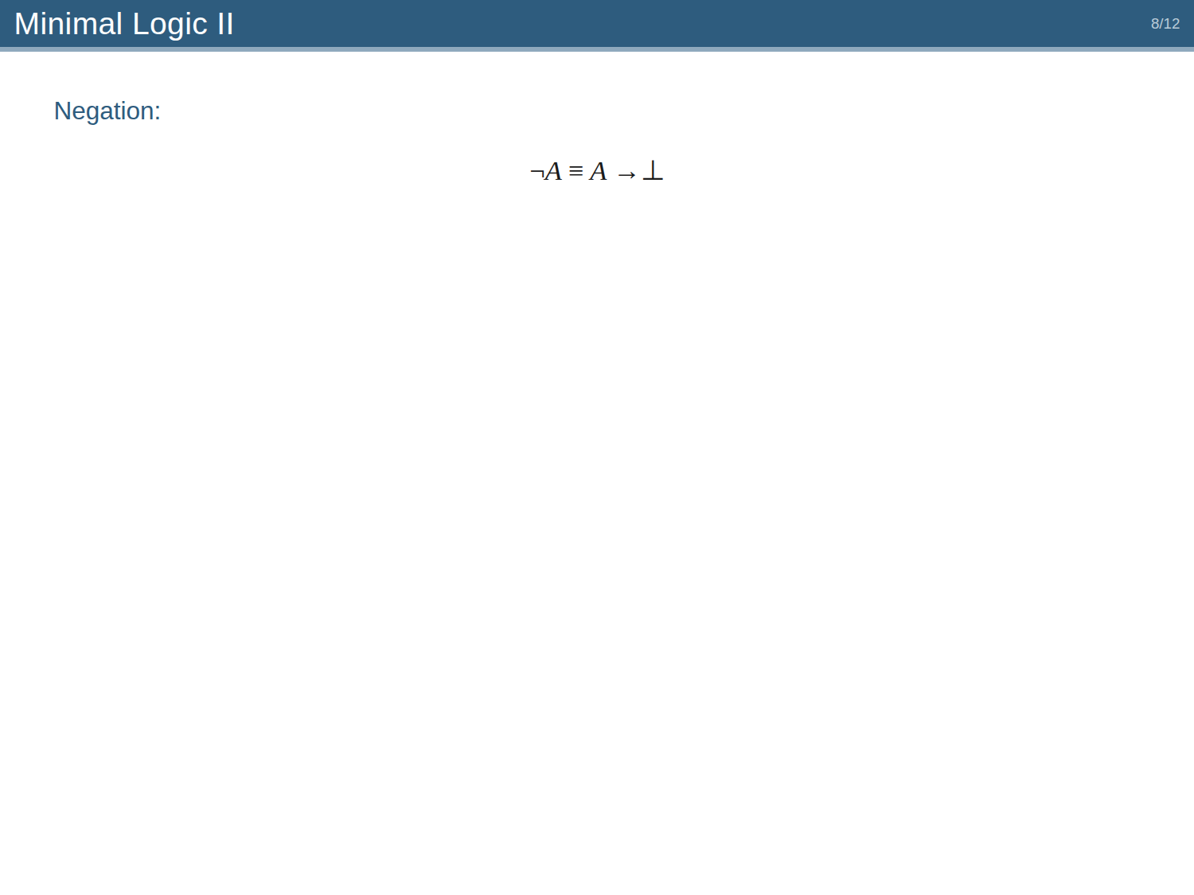Minimal Logic II
8/12
Negation:
¬A ≡ A →⊥